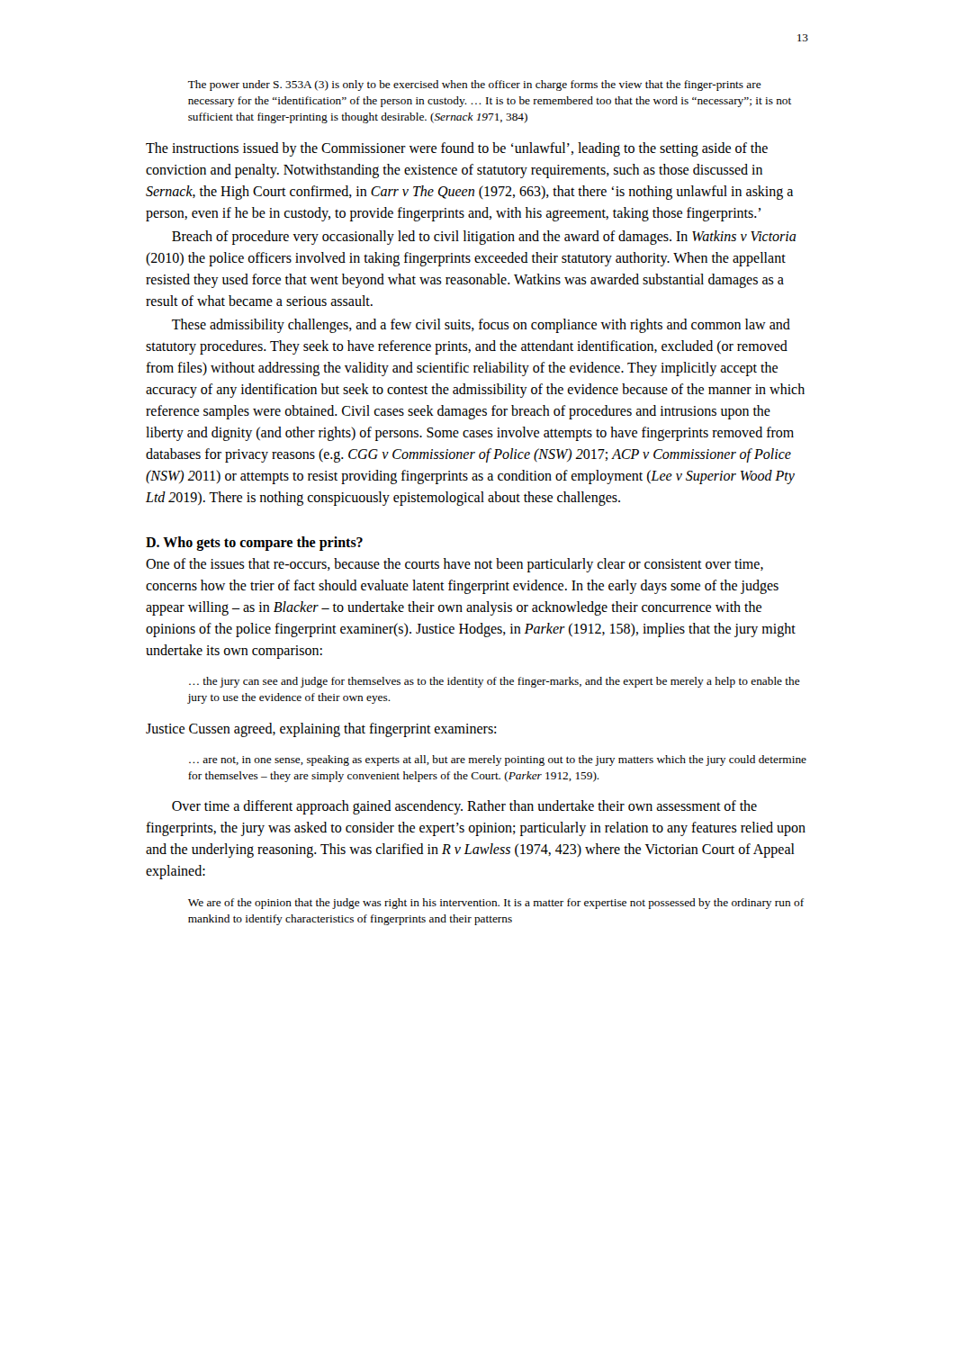13
The power under S. 353A (3) is only to be exercised when the officer in charge forms the view that the finger-prints are necessary for the “identification” of the person in custody. … It is to be remembered too that the word is “necessary”; it is not sufficient that finger-printing is thought desirable. (Sernack 1971, 384)
The instructions issued by the Commissioner were found to be ‘unlawful’, leading to the setting aside of the conviction and penalty. Notwithstanding the existence of statutory requirements, such as those discussed in Sernack, the High Court confirmed, in Carr v The Queen (1972, 663), that there ‘is nothing unlawful in asking a person, even if he be in custody, to provide fingerprints and, with his agreement, taking those fingerprints.’
Breach of procedure very occasionally led to civil litigation and the award of damages. In Watkins v Victoria (2010) the police officers involved in taking fingerprints exceeded their statutory authority. When the appellant resisted they used force that went beyond what was reasonable. Watkins was awarded substantial damages as a result of what became a serious assault.
These admissibility challenges, and a few civil suits, focus on compliance with rights and common law and statutory procedures. They seek to have reference prints, and the attendant identification, excluded (or removed from files) without addressing the validity and scientific reliability of the evidence. They implicitly accept the accuracy of any identification but seek to contest the admissibility of the evidence because of the manner in which reference samples were obtained. Civil cases seek damages for breach of procedures and intrusions upon the liberty and dignity (and other rights) of persons. Some cases involve attempts to have fingerprints removed from databases for privacy reasons (e.g. CGG v Commissioner of Police (NSW) 2017; ACP v Commissioner of Police (NSW) 2011) or attempts to resist providing fingerprints as a condition of employment (Lee v Superior Wood Pty Ltd 2019). There is nothing conspicuously epistemological about these challenges.
D. Who gets to compare the prints?
One of the issues that re-occurs, because the courts have not been particularly clear or consistent over time, concerns how the trier of fact should evaluate latent fingerprint evidence. In the early days some of the judges appear willing – as in Blacker – to undertake their own analysis or acknowledge their concurrence with the opinions of the police fingerprint examiner(s). Justice Hodges, in Parker (1912, 158), implies that the jury might undertake its own comparison:
… the jury can see and judge for themselves as to the identity of the finger-marks, and the expert be merely a help to enable the jury to use the evidence of their own eyes.
Justice Cussen agreed, explaining that fingerprint examiners:
… are not, in one sense, speaking as experts at all, but are merely pointing out to the jury matters which the jury could determine for themselves – they are simply convenient helpers of the Court. (Parker 1912, 159).
Over time a different approach gained ascendency. Rather than undertake their own assessment of the fingerprints, the jury was asked to consider the expert’s opinion; particularly in relation to any features relied upon and the underlying reasoning. This was clarified in R v Lawless (1974, 423) where the Victorian Court of Appeal explained:
We are of the opinion that the judge was right in his intervention. It is a matter for expertise not possessed by the ordinary run of mankind to identify characteristics of fingerprints and their patterns